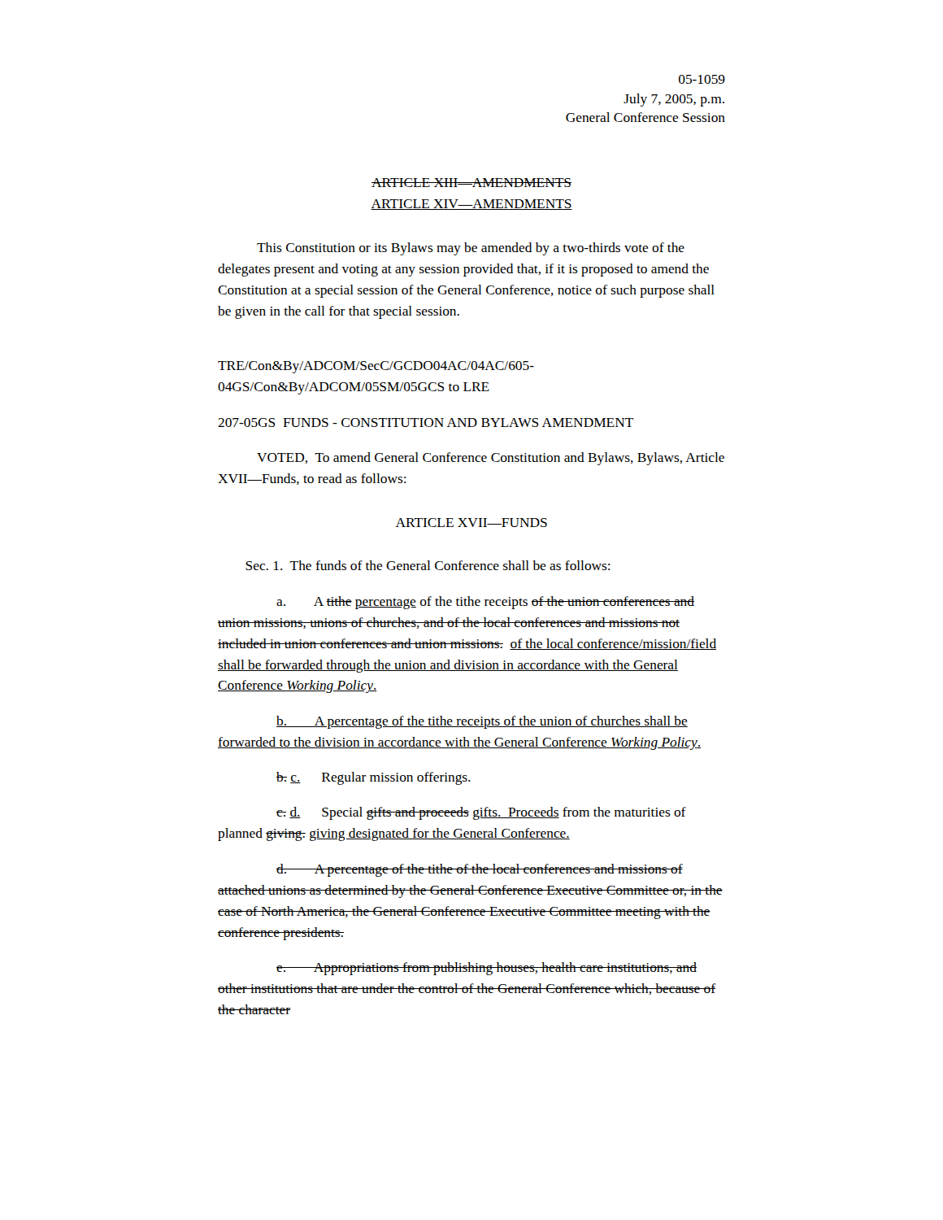05-1059
July 7, 2005, p.m.
General Conference Session
ARTICLE XIII—AMENDMENTS
ARTICLE XIV—AMENDMENTS
This Constitution or its Bylaws may be amended by a two-thirds vote of the delegates present and voting at any session provided that, if it is proposed to amend the Constitution at a special session of the General Conference, notice of such purpose shall be given in the call for that special session.
TRE/Con&By/ADCOM/SecC/GCDO04AC/04AC/605-04GS/Con&By/ADCOM/05SM/05GCS to LRE
207-05GS FUNDS - CONSTITUTION AND BYLAWS AMENDMENT
VOTED, To amend General Conference Constitution and Bylaws, Bylaws, Article XVII—Funds, to read as follows:
ARTICLE XVII—FUNDS
Sec. 1. The funds of the General Conference shall be as follows:
a. A tithe percentage of the tithe receipts of the union conferences and union missions, unions of churches, and of the local conferences and missions not included in union conferences and union missions. of the local conference/mission/field shall be forwarded through the union and division in accordance with the General Conference Working Policy.
b. A percentage of the tithe receipts of the union of churches shall be forwarded to the division in accordance with the General Conference Working Policy.
b. c. Regular mission offerings.
c. d. Special gifts and proceeds gifts. Proceeds from the maturities of planned giving. giving designated for the General Conference.
d. A percentage of the tithe of the local conferences and missions of attached unions as determined by the General Conference Executive Committee or, in the case of North America, the General Conference Executive Committee meeting with the conference presidents.
e. Appropriations from publishing houses, health care institutions, and other institutions that are under the control of the General Conference which, because of the character